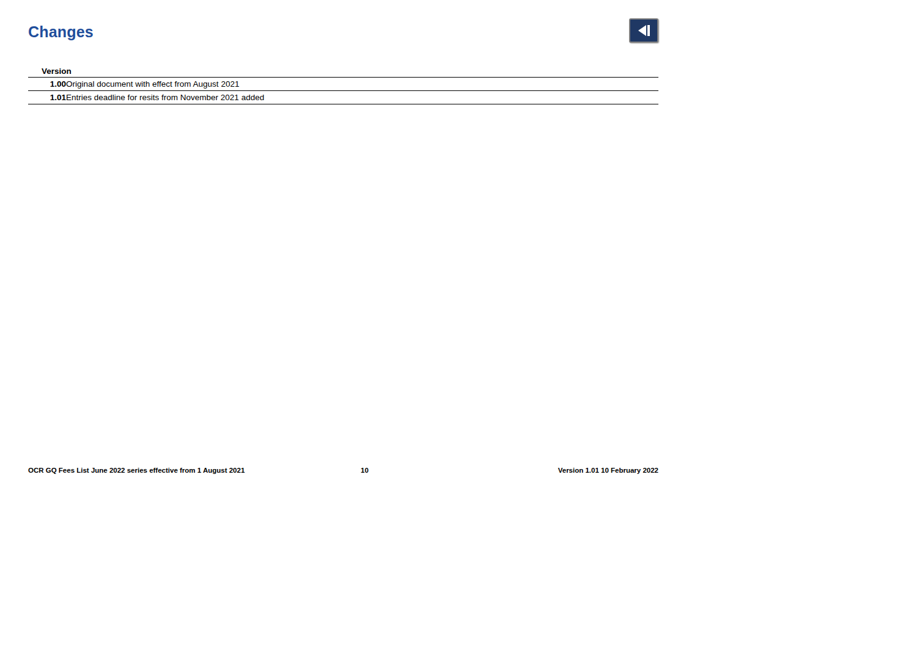Changes
| Version |
| --- |
| 1.00 | Original document with effect from August 2021 |
| 1.01 | Entries deadline for resits from November 2021 added |
OCR GQ Fees List June 2022 series effective from 1 August 2021
10
Version 1.01 10 February 2022